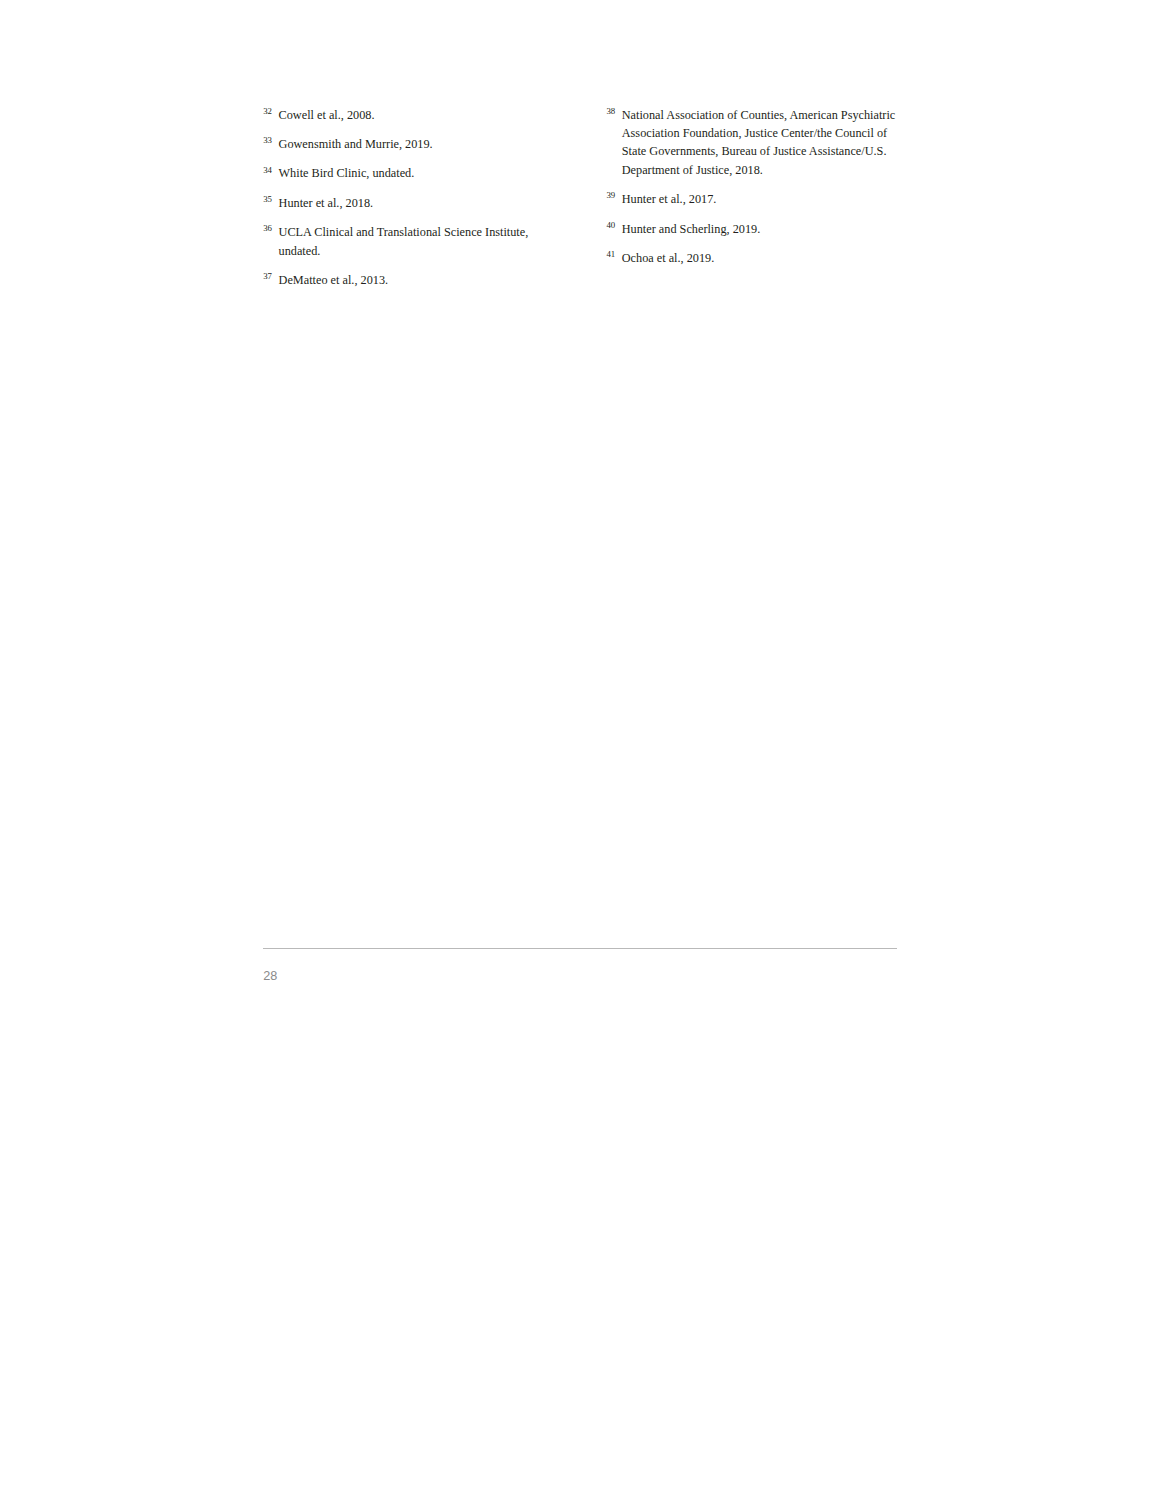32Cowell et al., 2008.
33Gowensmith and Murrie, 2019.
34White Bird Clinic, undated.
35Hunter et al., 2018.
36UCLA Clinical and Translational Science Institute, undated.
37DeMatteo et al., 2013.
38National Association of Counties, American Psychiatric Association Foundation, Justice Center/the Council of State Governments, Bureau of Justice Assistance/U.S. Department of Justice, 2018.
39Hunter et al., 2017.
40Hunter and Scherling, 2019.
41Ochoa et al., 2019.
28